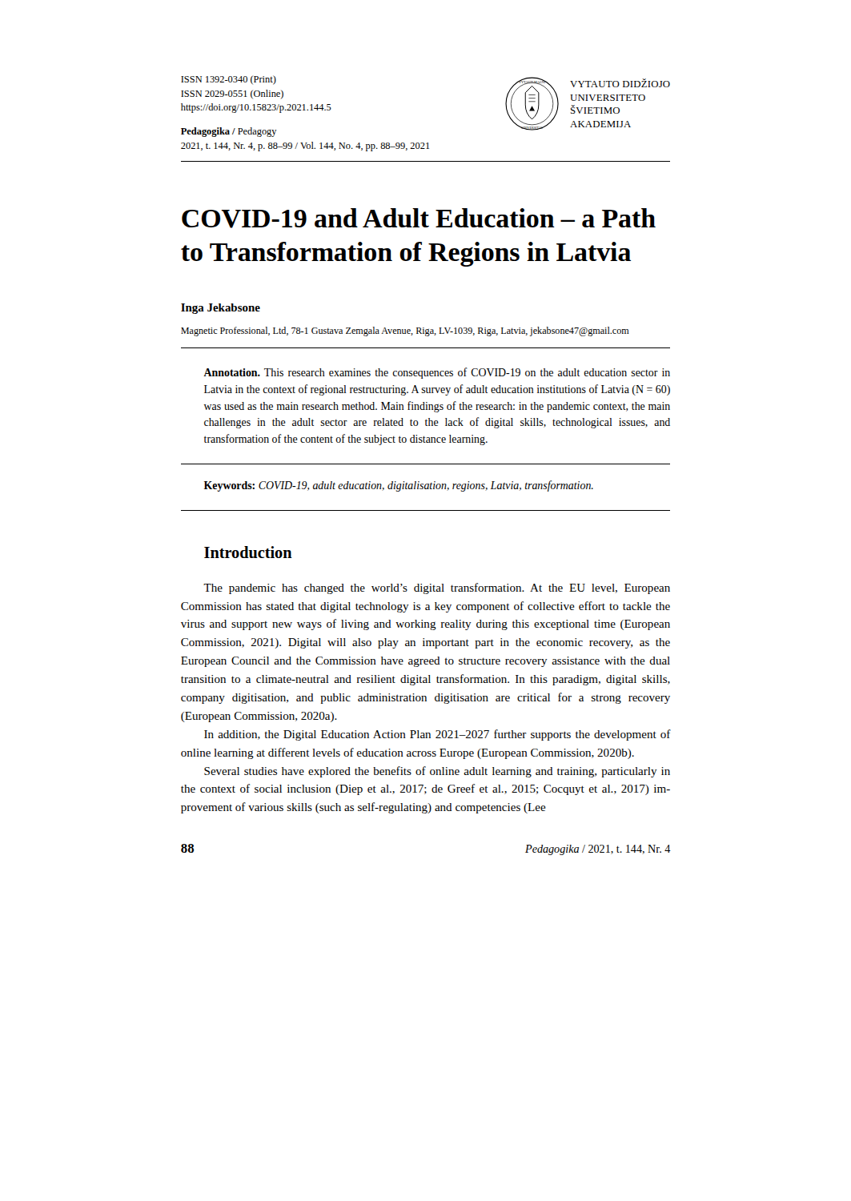ISSN 1392-0340 (Print)
ISSN 2029-0551 (Online)
https://doi.org/10.15823/p.2021.144.5
Pedagogika / Pedagogy
2021, t. 144, Nr. 4, p. 88–99 / Vol. 144, No. 4, pp. 88–99, 2021
VYTAUTI MAGNI UNIVERSITAS
VYTAUTO DIDŽIOJO
UNIVERSITETO
ŠVIETIMO
AKADEMIJA
COVID-19 and Adult Education – a Path
to Transformation of Regions in Latvia
Inga Jekabsone
Magnetic Professional, Ltd, 78-1 Gustava Zemgala Avenue, Riga, LV-1039, Riga, Latvia, jekabsone47@gmail.com
Annotation. This research examines the consequences of COVID-19 on the adult education sector in Latvia in the context of regional restructuring. A survey of adult education institutions of Latvia (N = 60) was used as the main research method. Main findings of the research: in the pandemic context, the main challenges in the adult sector are related to the lack of digital skills, technological issues, and transformation of the content of the subject to distance learning.
Keywords: COVID-19, adult education, digitalisation, regions, Latvia, transformation.
Introduction
The pandemic has changed the world’s digital transformation. At the EU level, European Commission has stated that digital technology is a key component of collective effort to tackle the virus and support new ways of living and working reality during this exceptional time (European Commission, 2021). Digital will also play an important part in the economic recovery, as the European Council and the Commission have agreed to structure recovery assistance with the dual transition to a climate-neutral and resilient digital transformation. In this paradigm, digital skills, company digitisation, and public administration digitisation are critical for a strong recovery (European Commission, 2020a).
In addition, the Digital Education Action Plan 2021–2027 further supports the development of online learning at different levels of education across Europe (European Commission, 2020b).
Several studies have explored the benefits of online adult learning and training, particularly in the context of social inclusion (Diep et al., 2017; de Greef et al., 2015; Cocquyt et al., 2017) improvement of various skills (such as self-regulating) and competencies (Lee
88 Pedagogika / 2021, t. 144, Nr. 4